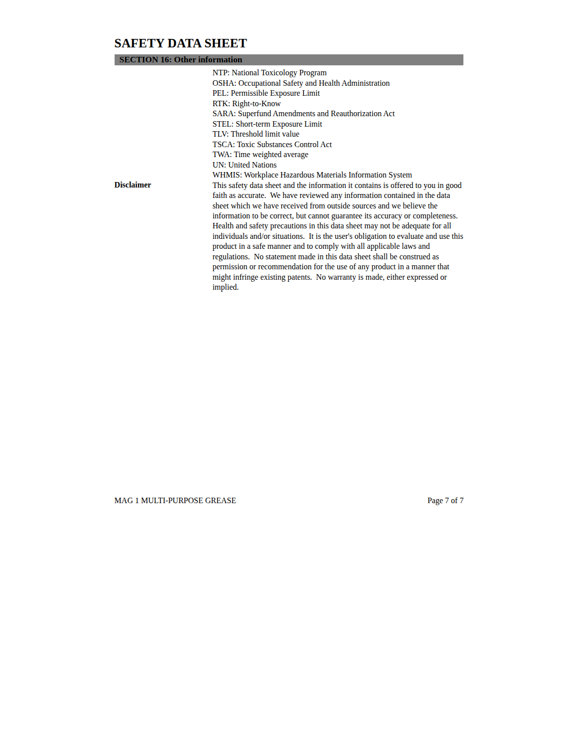SAFETY DATA SHEET
SECTION 16: Other information
| | NTP: National Toxicology Program OSHA: Occupational Safety and Health Administration PEL: Permissible Exposure Limit RTK: Right-to-Know SARA: Superfund Amendments and Reauthorization Act STEL: Short-term Exposure Limit TLV: Threshold limit value TSCA: Toxic Substances Control Act TWA: Time weighted average UN: United Nations WHMIS: Workplace Hazardous Materials Information System |
| Disclaimer | This safety data sheet and the information it contains is offered to you in good faith as accurate. We have reviewed any information contained in the data sheet which we have received from outside sources and we believe the information to be correct, but cannot guarantee its accuracy or completeness. Health and safety precautions in this data sheet may not be adequate for all individuals and/or situations. It is the user's obligation to evaluate and use this product in a safe manner and to comply with all applicable laws and regulations. No statement made in this data sheet shall be construed as permission or recommendation for the use of any product in a manner that might infringe existing patents. No warranty is made, either expressed or implied. |
| MAG 1 MULTI-PURPOSE GREASE | Page 7 of 7 |